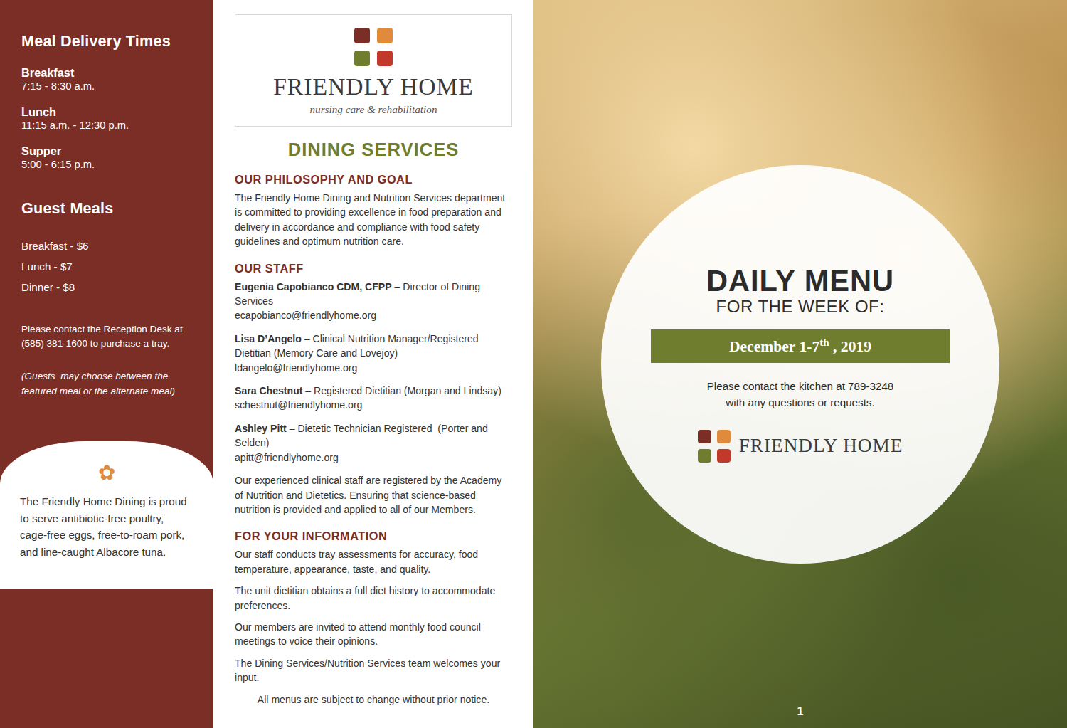Meal Delivery Times
Breakfast 7:15 - 8:30 a.m.
Lunch 11:15 a.m. - 12:30 p.m.
Supper 5:00 - 6:15 p.m.
Guest Meals
Breakfast - $6
Lunch - $7
Dinner - $8
Please contact the Reception Desk at (585) 381-1600 to purchase a tray.
(Guests may choose between the featured meal or the alternate meal)
✿
The Friendly Home Dining is proud to serve antibiotic-free poultry, cage-free eggs, free-to-roam pork, and line-caught Albacore tuna.
FRIENDLY HOME
nursing care & rehabilitation
DINING SERVICES
OUR PHILOSOPHY AND GOAL
The Friendly Home Dining and Nutrition Services department is committed to providing excellence in food preparation and delivery in accordance and compliance with food safety guidelines and optimum nutrition care.
OUR STAFF
Eugenia Capobianco CDM, CFPP – Director of Dining Services
ecapobianco@friendlyhome.org
Lisa D’Angelo – Clinical Nutrition Manager/Registered Dietitian (Memory Care and Lovejoy)
ldangelo@friendlyhome.org
Sara Chestnut – Registered Dietitian (Morgan and Lindsay)
schestnut@friendlyhome.org
Ashley Pitt – Dietetic Technician Registered (Porter and Selden)
apitt@friendlyhome.org
Our experienced clinical staff are registered by the Academy of Nutrition and Dietetics. Ensuring that science-based nutrition is provided and applied to all of our Members.
FOR YOUR INFORMATION
Our staff conducts tray assessments for accuracy, food temperature, appearance, taste, and quality.
The unit dietitian obtains a full diet history to accommodate preferences.
Our members are invited to attend monthly food council meetings to voice their opinions.
The Dining Services/Nutrition Services team welcomes your input.
All menus are subject to change without prior notice.
DAILY MENU
FOR THE WEEK OF:
December 1-7th , 2019
Please contact the kitchen at 789-3248
with any questions or requests.
FRIENDLY HOME
1